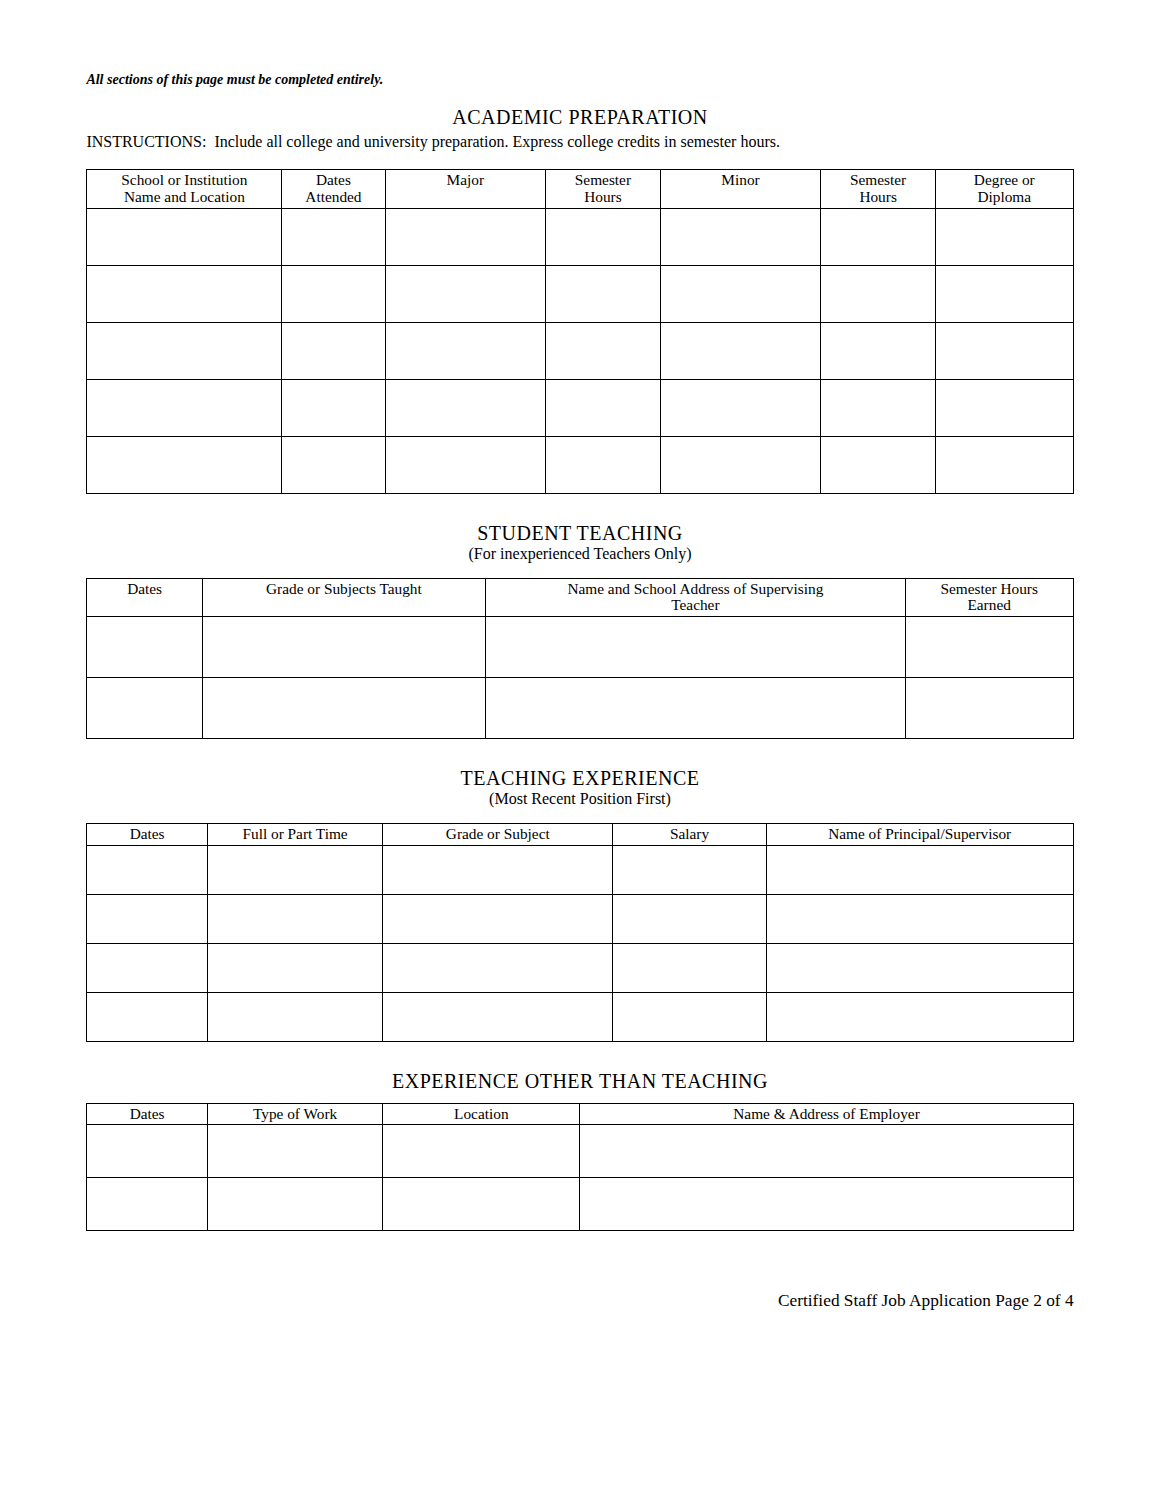All sections of this page must be completed entirely.
ACADEMIC PREPARATION
INSTRUCTIONS: Include all college and university preparation. Express college credits in semester hours.
| School or Institution Name and Location | Dates Attended | Major | Semester Hours | Minor | Semester Hours | Degree or Diploma |
| --- | --- | --- | --- | --- | --- | --- |
STUDENT TEACHING
(For inexperienced Teachers Only)
| Dates | Grade or Subjects Taught | Name and School Address of Supervising Teacher | Semester Hours Earned |
| --- | --- | --- | --- |
TEACHING EXPERIENCE
(Most Recent Position First)
| Dates | Full or Part Time | Grade or Subject | Salary | Name of Principal/Supervisor |
| --- | --- | --- | --- | --- |
EXPERIENCE OTHER THAN TEACHING
| Dates | Type of Work | Location | Name & Address of Employer |
| --- | --- | --- | --- |
Certified Staff Job Application Page 2 of 4